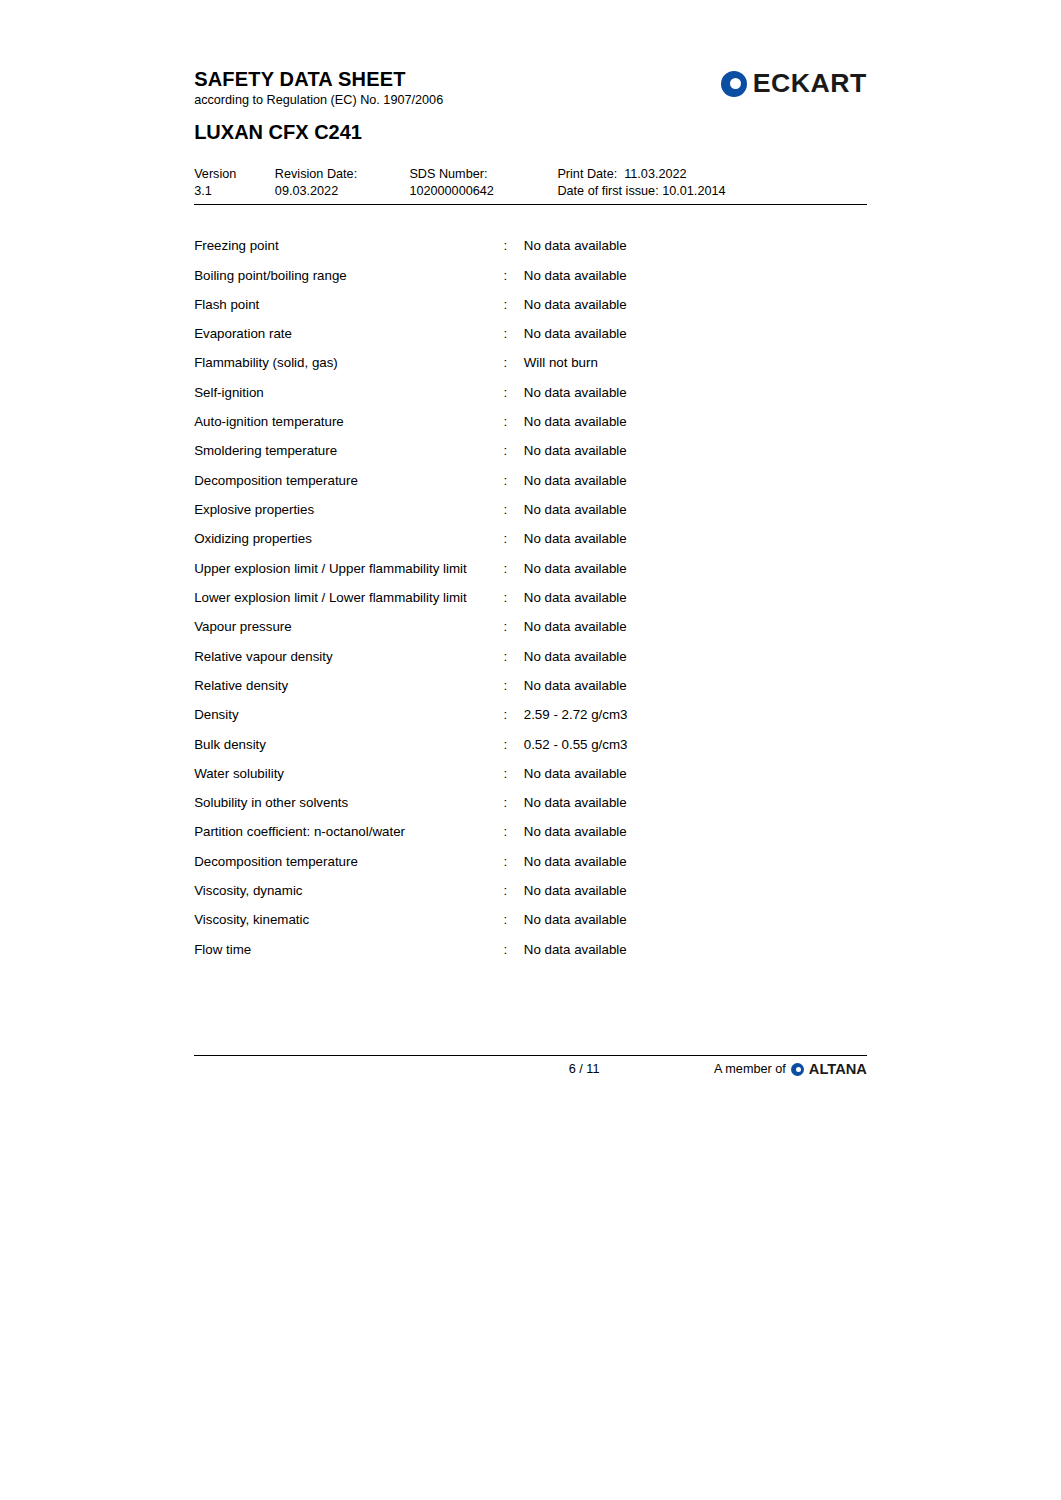SAFETY DATA SHEET
according to Regulation (EC) No. 1907/2006
ECKART
LUXAN CFX C241
| Version 3.1 | Revision Date: 09.03.2022 | SDS Number: 102000000642 | Print Date: 11.03.2022 Date of first issue: 10.01.2014 |
| Freezing point | : | No data available |
| Boiling point/boiling range | : | No data available |
| Flash point | : | No data available |
| Evaporation rate | : | No data available |
| Flammability (solid, gas) | : | Will not burn |
| Self-ignition | : | No data available |
| Auto-ignition temperature | : | No data available |
| Smoldering temperature | : | No data available |
| Decomposition temperature | : | No data available |
| Explosive properties | : | No data available |
| Oxidizing properties | : | No data available |
| Upper explosion limit / Upper flammability limit | : | No data available |
| Lower explosion limit / Lower flammability limit | : | No data available |
| Vapour pressure | : | No data available |
| Relative vapour density | : | No data available |
| Relative density | : | No data available |
| Density | : | 2.59 - 2.72 g/cm3 |
| Bulk density | : | 0.52 - 0.55 g/cm3 |
| Water solubility | : | No data available |
| Solubility in other solvents | : | No data available |
| Partition coefficient: n-octanol/water | : | No data available |
| Decomposition temperature | : | No data available |
| Viscosity, dynamic | : | No data available |
| Viscosity, kinematic | : | No data available |
| Flow time | : | No data available |
6 / 11
A member of ALTANA